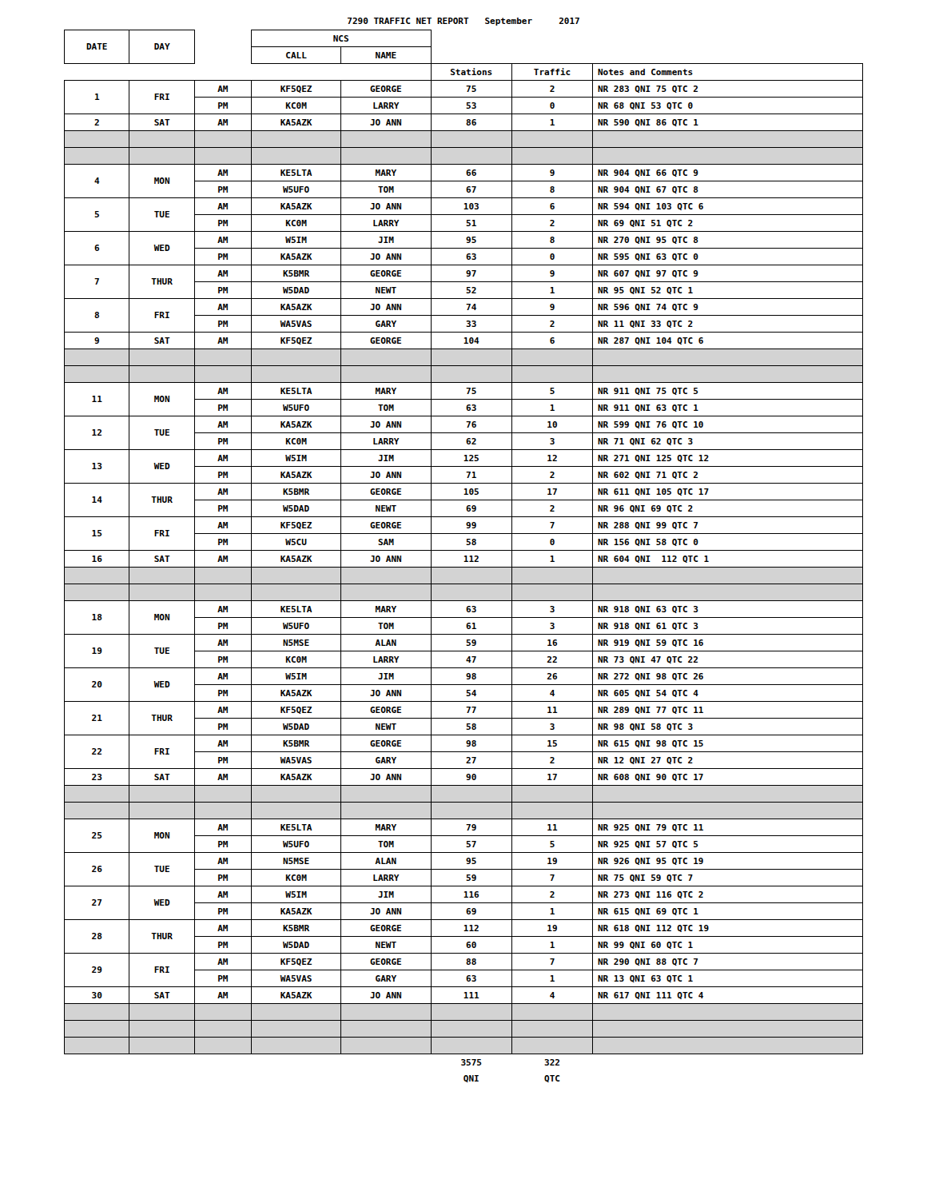7290 TRAFFIC NET REPORT September 2017
| DATE | DAY | | NCS | | | |
| --- | --- | --- | --- | --- | --- | --- |
| CALL | NAME |
| | | | | | Stations | Traffic | Notes and Comments |
| 1 | FRI | AM | KF5QEZ | GEORGE | 75 | 2 | NR 283 QNI 75 QTC 2 |
| PM | KC0M | LARRY | 53 | 0 | NR 68 QNI 53 QTC 0 |
| 2 | SAT | AM | KA5AZK | JO ANN | 86 | 1 | NR 590 QNI 86 QTC 1 |
| 4 | MON | AM | KE5LTA | MARY | 66 | 9 | NR 904 QNI 66 QTC 9 |
| PM | W5UFO | TOM | 67 | 8 | NR 904 QNI 67 QTC 8 |
| 5 | TUE | AM | KA5AZK | JO ANN | 103 | 6 | NR 594 QNI 103 QTC 6 |
| PM | KC0M | LARRY | 51 | 2 | NR 69 QNI 51 QTC 2 |
| 6 | WED | AM | W5IM | JIM | 95 | 8 | NR 270 QNI 95 QTC 8 |
| PM | KA5AZK | JO ANN | 63 | 0 | NR 595 QNI 63 QTC 0 |
| 7 | THUR | AM | K5BMR | GEORGE | 97 | 9 | NR 607 QNI 97 QTC 9 |
| PM | W5DAD | NEWT | 52 | 1 | NR 95 QNI 52 QTC 1 |
| 8 | FRI | AM | KA5AZK | JO ANN | 74 | 9 | NR 596 QNI 74 QTC 9 |
| PM | WA5VAS | GARY | 33 | 2 | NR 11 QNI 33 QTC 2 |
| 9 | SAT | AM | KF5QEZ | GEORGE | 104 | 6 | NR 287 QNI 104 QTC 6 |
| 11 | MON | AM | KE5LTA | MARY | 75 | 5 | NR 911 QNI 75 QTC 5 |
| PM | W5UFO | TOM | 63 | 1 | NR 911 QNI 63 QTC 1 |
| 12 | TUE | AM | KA5AZK | JO ANN | 76 | 10 | NR 599 QNI 76 QTC 10 |
| PM | KC0M | LARRY | 62 | 3 | NR 71 QNI 62 QTC 3 |
| 13 | WED | AM | W5IM | JIM | 125 | 12 | NR 271 QNI 125 QTC 12 |
| PM | KA5AZK | JO ANN | 71 | 2 | NR 602 QNI 71 QTC 2 |
| 14 | THUR | AM | K5BMR | GEORGE | 105 | 17 | NR 611 QNI 105 QTC 17 |
| PM | W5DAD | NEWT | 69 | 2 | NR 96 QNI 69 QTC 2 |
| 15 | FRI | AM | KF5QEZ | GEORGE | 99 | 7 | NR 288 QNI 99 QTC 7 |
| PM | W5CU | SAM | 58 | 0 | NR 156 QNI 58 QTC 0 |
| 16 | SAT | AM | KA5AZK | JO ANN | 112 | 1 | NR 604 QNI 112 QTC 1 |
| 18 | MON | AM | KE5LTA | MARY | 63 | 3 | NR 918 QNI 63 QTC 3 |
| PM | W5UFO | TOM | 61 | 3 | NR 918 QNI 61 QTC 3 |
| 19 | TUE | AM | N5MSE | ALAN | 59 | 16 | NR 919 QNI 59 QTC 16 |
| PM | KC0M | LARRY | 47 | 22 | NR 73 QNI 47 QTC 22 |
| 20 | WED | AM | W5IM | JIM | 98 | 26 | NR 272 QNI 98 QTC 26 |
| PM | KA5AZK | JO ANN | 54 | 4 | NR 605 QNI 54 QTC 4 |
| 21 | THUR | AM | KF5QEZ | GEORGE | 77 | 11 | NR 289 QNI 77 QTC 11 |
| PM | W5DAD | NEWT | 58 | 3 | NR 98 QNI 58 QTC 3 |
| 22 | FRI | AM | K5BMR | GEORGE | 98 | 15 | NR 615 QNI 98 QTC 15 |
| PM | WA5VAS | GARY | 27 | 2 | NR 12 QNI 27 QTC 2 |
| 23 | SAT | AM | KA5AZK | JO ANN | 90 | 17 | NR 608 QNI 90 QTC 17 |
| 25 | MON | AM | KE5LTA | MARY | 79 | 11 | NR 925 QNI 79 QTC 11 |
| PM | W5UFO | TOM | 57 | 5 | NR 925 QNI 57 QTC 5 |
| 26 | TUE | AM | N5MSE | ALAN | 95 | 19 | NR 926 QNI 95 QTC 19 |
| PM | KC0M | LARRY | 59 | 7 | NR 75 QNI 59 QTC 7 |
| 27 | WED | AM | W5IM | JIM | 116 | 2 | NR 273 QNI 116 QTC 2 |
| PM | KA5AZK | JO ANN | 69 | 1 | NR 615 QNI 69 QTC 1 |
| 28 | THUR | AM | K5BMR | GEORGE | 112 | 19 | NR 618 QNI 112 QTC 19 |
| PM | W5DAD | NEWT | 60 | 1 | NR 99 QNI 60 QTC 1 |
| 29 | FRI | AM | KF5QEZ | GEORGE | 88 | 7 | NR 290 QNI 88 QTC 7 |
| PM | WA5VAS | GARY | 63 | 1 | NR 13 QNI 63 QTC 1 |
| 30 | SAT | AM | KA5AZK | JO ANN | 111 | 4 | NR 617 QNI 111 QTC 4 |
| | | | | | 3575 | 322 | |
| | | | | | QNI | QTC | |